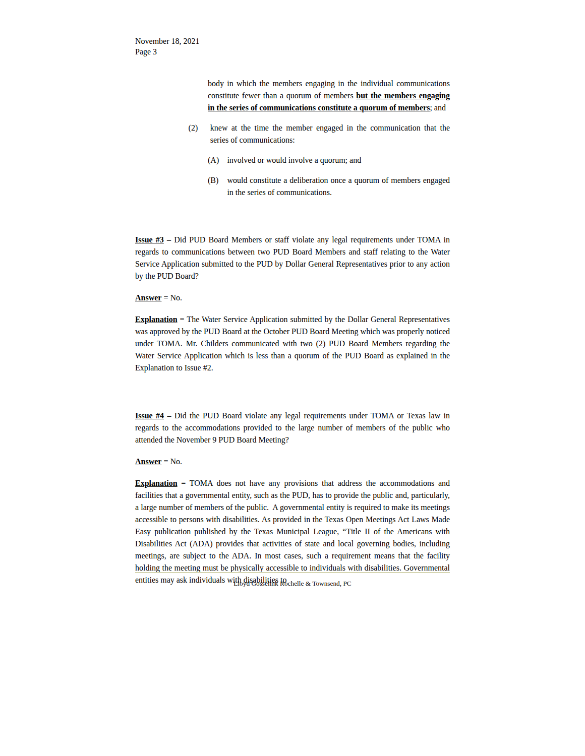November 18, 2021
Page 3
body in which the members engaging in the individual communications constitute fewer than a quorum of members but the members engaging in the series of communications constitute a quorum of members; and
(2) knew at the time the member engaged in the communication that the series of communications:
(A) involved or would involve a quorum; and
(B) would constitute a deliberation once a quorum of members engaged in the series of communications.
Issue #3 – Did PUD Board Members or staff violate any legal requirements under TOMA in regards to communications between two PUD Board Members and staff relating to the Water Service Application submitted to the PUD by Dollar General Representatives prior to any action by the PUD Board?
Answer = No.
Explanation = The Water Service Application submitted by the Dollar General Representatives was approved by the PUD Board at the October PUD Board Meeting which was properly noticed under TOMA. Mr. Childers communicated with two (2) PUD Board Members regarding the Water Service Application which is less than a quorum of the PUD Board as explained in the Explanation to Issue #2.
Issue #4 – Did the PUD Board violate any legal requirements under TOMA or Texas law in regards to the accommodations provided to the large number of members of the public who attended the November 9 PUD Board Meeting?
Answer = No.
Explanation = TOMA does not have any provisions that address the accommodations and facilities that a governmental entity, such as the PUD, has to provide the public and, particularly, a large number of members of the public. A governmental entity is required to make its meetings accessible to persons with disabilities. As provided in the Texas Open Meetings Act Laws Made Easy publication published by the Texas Municipal League, “Title II of the Americans with Disabilities Act (ADA) provides that activities of state and local governing bodies, including meetings, are subject to the ADA. In most cases, such a requirement means that the facility holding the meeting must be physically accessible to individuals with disabilities. Governmental entities may ask individuals with disabilities to
Lloyd Gosselink Rochelle & Townsend, PC